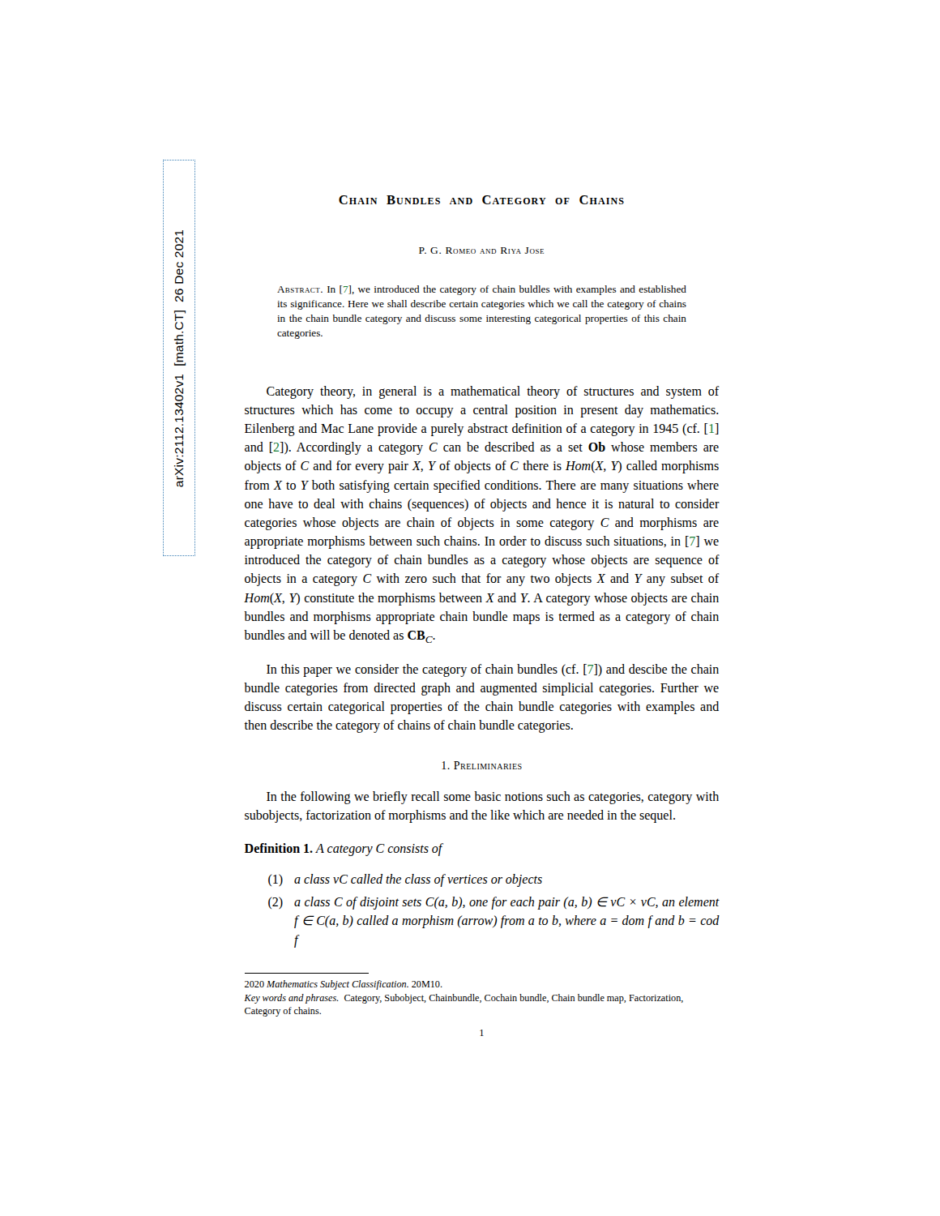arXiv:2112.13402v1 [math.CT] 26 Dec 2021
Chain Bundles and Category of Chains
P. G. Romeo and Riya Jose
Abstract. In [7], we introduced the category of chain buldles with examples and established its significance. Here we shall describe certain categories which we call the category of chains in the chain bundle category and discuss some interesting categorical properties of this chain categories.
Category theory, in general is a mathematical theory of structures and system of structures which has come to occupy a central position in present day mathematics. Eilenberg and Mac Lane provide a purely abstract definition of a category in 1945 (cf. [1] and [2]). Accordingly a category C can be described as a set Ob whose members are objects of C and for every pair X, Y of objects of C there is Hom(X, Y) called morphisms from X to Y both satisfying certain specified conditions. There are many situations where one have to deal with chains (sequences) of objects and hence it is natural to consider categories whose objects are chain of objects in some category C and morphisms are appropriate morphisms between such chains. In order to discuss such situations, in [7] we introduced the category of chain bundles as a category whose objects are sequence of objects in a category C with zero such that for any two objects X and Y any subset of Hom(X, Y) constitute the morphisms between X and Y. A category whose objects are chain bundles and morphisms appropriate chain bundle maps is termed as a category of chain bundles and will be denoted as CBC.
In this paper we consider the category of chain bundles (cf. [7]) and descibe the chain bundle categories from directed graph and augmented simplicial categories. Further we discuss certain categorical properties of the chain bundle categories with examples and then describe the category of chains of chain bundle categories.
1. Preliminaries
In the following we briefly recall some basic notions such as categories, category with subobjects, factorization of morphisms and the like which are needed in the sequel.
Definition 1. A category C consists of
(1) a class νC called the class of vertices or objects
(2) a class C of disjoint sets C(a, b), one for each pair (a, b) ∈ νC × νC, an element f ∈ C(a, b) called a morphism (arrow) from a to b, where a = dom f and b = cod f
2020 Mathematics Subject Classification. 20M10.
Key words and phrases. Category, Subobject, Chainbundle, Cochain bundle, Chain bundle map, Factorization, Category of chains.
1